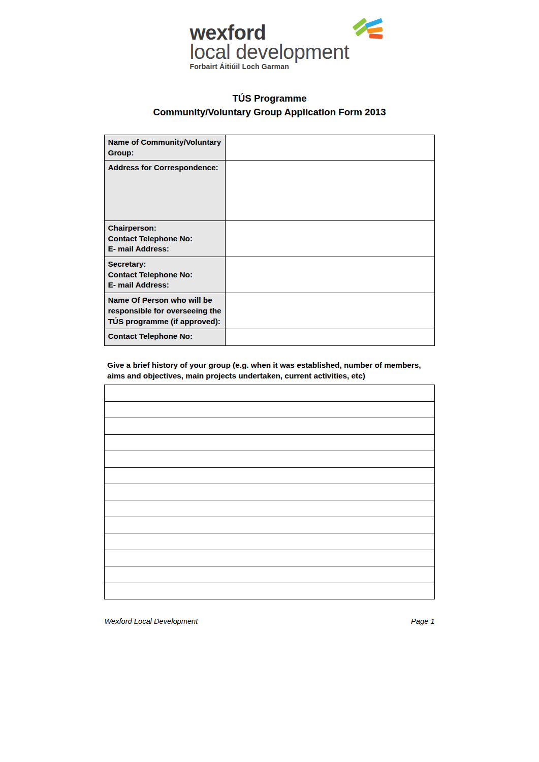wexford local development
Forbairt Áitiúil Loch Garman
TÚS Programme
Community/Voluntary Group Application Form 2013
| Name of Community/Voluntary Group: | |
| Address for Correspondence: | |
| Chairperson: Contact Telephone No: E- mail Address: | |
| Secretary: Contact Telephone No: E- mail Address: | |
| Name Of Person who will be responsible for overseeing the TÚS programme (if approved): | |
| Contact Telephone No: | |
Give a brief history of your group (e.g. when it was established, number of members, aims and objectives, main projects undertaken, current activities, etc)
Wexford Local Development Page 1